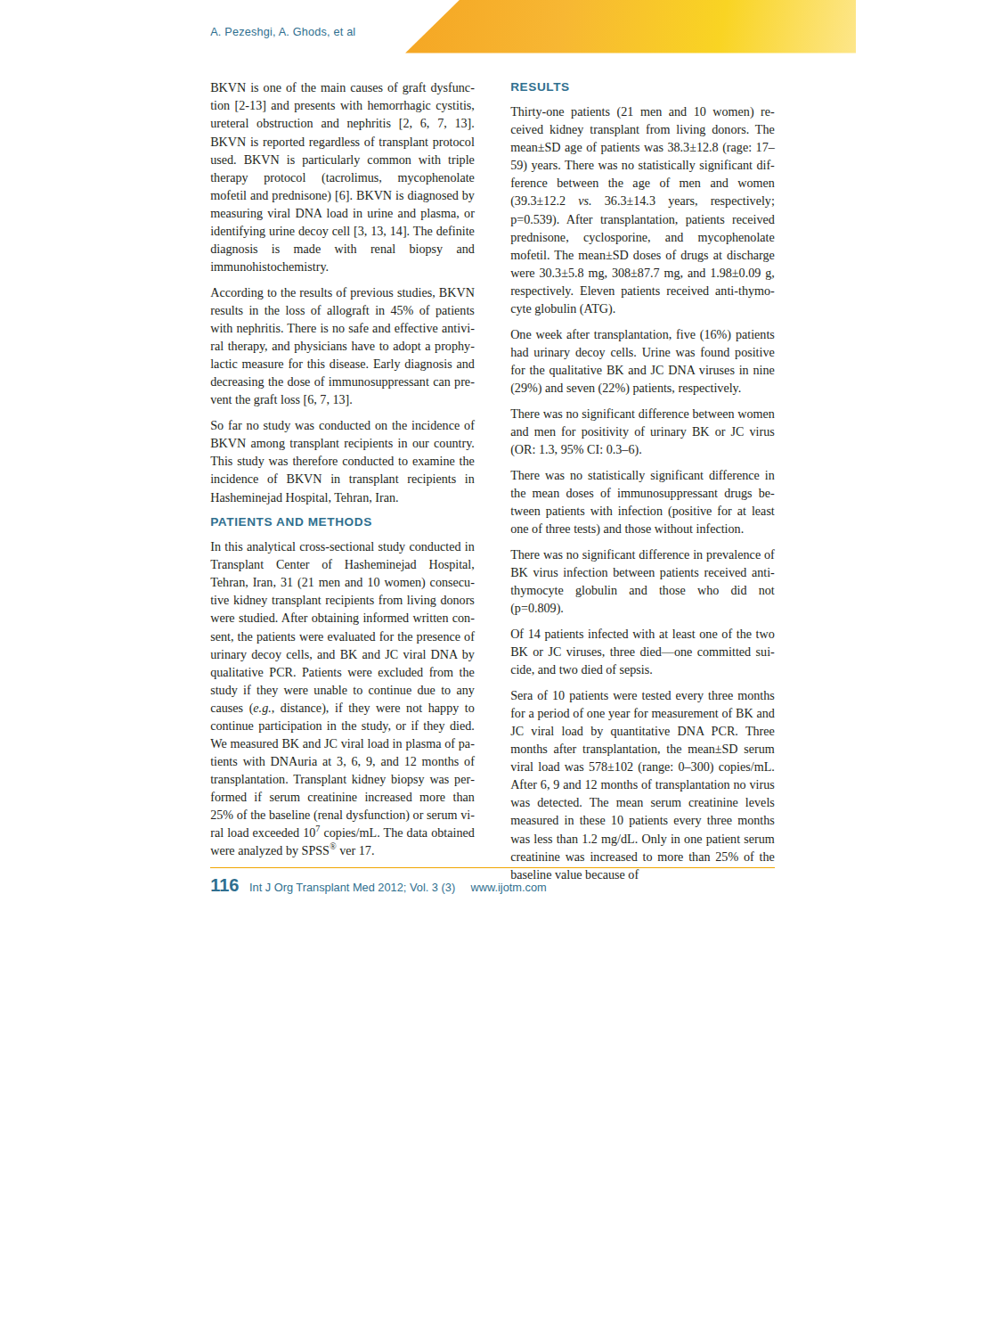A. Pezeshgi, A. Ghods, et al
BKVN is one of the main causes of graft dysfunction [2-13] and presents with hemorrhagic cystitis, ureteral obstruction and nephritis [2, 6, 7, 13]. BKVN is reported regardless of transplant protocol used. BKVN is particularly common with triple therapy protocol (tacrolimus, mycophenolate mofetil and prednisone) [6]. BKVN is diagnosed by measuring viral DNA load in urine and plasma, or identifying urine decoy cell [3, 13, 14]. The definite diagnosis is made with renal biopsy and immunohistochemistry.
According to the results of previous studies, BKVN results in the loss of allograft in 45% of patients with nephritis. There is no safe and effective antiviral therapy, and physicians have to adopt a prophylactic measure for this disease. Early diagnosis and decreasing the dose of immunosuppressant can prevent the graft loss [6, 7, 13].
So far no study was conducted on the incidence of BKVN among transplant recipients in our country. This study was therefore conducted to examine the incidence of BKVN in transplant recipients in Hasheminejad Hospital, Tehran, Iran.
PATIENTS AND METHODS
In this analytical cross-sectional study conducted in Transplant Center of Hasheminejad Hospital, Tehran, Iran, 31 (21 men and 10 women) consecutive kidney transplant recipients from living donors were studied. After obtaining informed written consent, the patients were evaluated for the presence of urinary decoy cells, and BK and JC viral DNA by qualitative PCR. Patients were excluded from the study if they were unable to continue due to any causes (e.g., distance), if they were not happy to continue participation in the study, or if they died. We measured BK and JC viral load in plasma of patients with DNAuria at 3, 6, 9, and 12 months of transplantation. Transplant kidney biopsy was performed if serum creatinine increased more than 25% of the baseline (renal dysfunction) or serum viral load exceeded 107 copies/mL. The data obtained were analyzed by SPSS® ver 17.
RESULTS
Thirty-one patients (21 men and 10 women) received kidney transplant from living donors. The mean±SD age of patients was 38.3±12.8 (rage: 17–59) years. There was no statistically significant difference between the age of men and women (39.3±12.2 vs. 36.3±14.3 years, respectively; p=0.539). After transplantation, patients received prednisone, cyclosporine, and mycophenolate mofetil. The mean±SD doses of drugs at discharge were 30.3±5.8 mg, 308±87.7 mg, and 1.98±0.09 g, respectively. Eleven patients received anti-thymocyte globulin (ATG).
One week after transplantation, five (16%) patients had urinary decoy cells. Urine was found positive for the qualitative BK and JC DNA viruses in nine (29%) and seven (22%) patients, respectively.
There was no significant difference between women and men for positivity of urinary BK or JC virus (OR: 1.3, 95% CI: 0.3–6).
There was no statistically significant difference in the mean doses of immunosuppressant drugs between patients with infection (positive for at least one of three tests) and those without infection.
There was no significant difference in prevalence of BK virus infection between patients received anti-thymocyte globulin and those who did not (p=0.809).
Of 14 patients infected with at least one of the two BK or JC viruses, three died—one committed suicide, and two died of sepsis.
Sera of 10 patients were tested every three months for a period of one year for measurement of BK and JC viral load by quantitative DNA PCR. Three months after transplantation, the mean±SD serum viral load was 578±102 (range: 0–300) copies/mL. After 6, 9 and 12 months of transplantation no virus was detected. The mean serum creatinine levels measured in these 10 patients every three months was less than 1.2 mg/dL. Only in one patient serum creatinine was increased to more than 25% of the baseline value because of
116 Int J Org Transplant Med 2012; Vol. 3 (3)www.ijotm.com